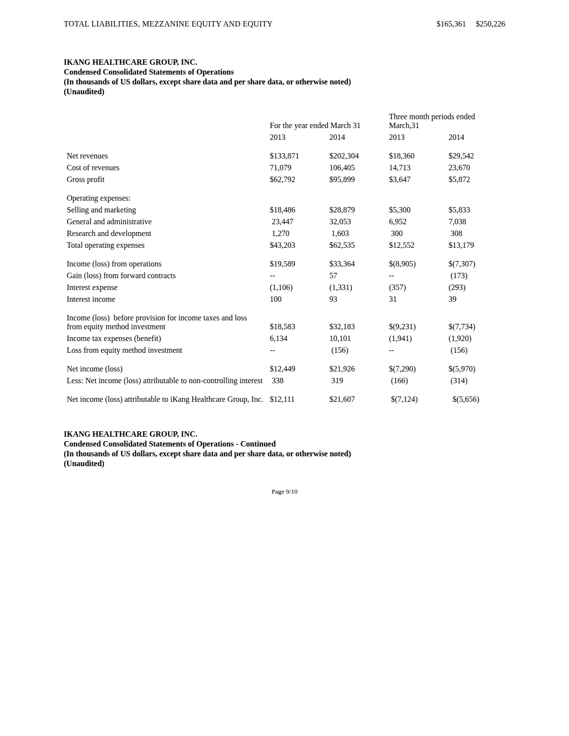TOTAL LIABILITIES, MEZZANINE EQUITY AND EQUITY
$165,361$250,226
IKANG HEALTHCARE GROUP, INC.
Condensed Consolidated Statements of Operations
(In thousands of US dollars, except share data and per share data, or otherwise noted)
(Unaudited)
| | For the year ended March 31 | Three month periods ended March,31 |
| --- | --- | --- |
| | 2013 | 2014 | 2013 | 2014 |
| Net revenues | $133,871 | $202,304 | $18,360 | $29,542 |
| Cost of revenues | 71,079 | 106,405 | 14,713 | 23,670 |
| Gross profit | $62,792 | $95,899 | $3,647 | $5,872 |
| Operating expenses: | | | | |
| Selling and marketing | $18,486 | $28,879 | $5,300 | $5,833 |
| General and administrative | 23,447 | 32,053 | 6,952 | 7,038 |
| Research and development | 1,270 | 1,603 | 300 | 308 |
| Total operating expenses | $43,203 | $62,535 | $12,552 | $13,179 |
| Income (loss) from operations | $19,589 | $33,364 | $(8,905) | $(7,307) |
| Gain (loss) from forward contracts | -- | 57 | -- | (173) |
| Interest expense | (1,106) | (1,331) | (357) | (293) |
| Interest income | 100 | 93 | 31 | 39 |
| Income (loss) before provision for income taxes and loss from equity method investment | $18,583 | $32,183 | $(9,231) | $(7,734) |
| Income tax expenses (benefit) | 6,134 | 10,101 | (1,941) | (1,920) |
| Loss from equity method investment | -- | (156) | -- | (156) |
| Net income (loss) | $12,449 | $21,926 | $(7,290) | $(5,970) |
| Less: Net income (loss) attributable to non-controlling interest | 338 | 319 | (166) | (314) |
| Net income (loss) attributable to iKang Healthcare Group, Inc. | $12,111 | $21,607 | $(7,124) | $(5,656) |
IKANG HEALTHCARE GROUP, INC.
Condensed Consolidated Statements of Operations - Continued
(In thousands of US dollars, except share data and per share data, or otherwise noted)
(Unaudited)
Page 9/10